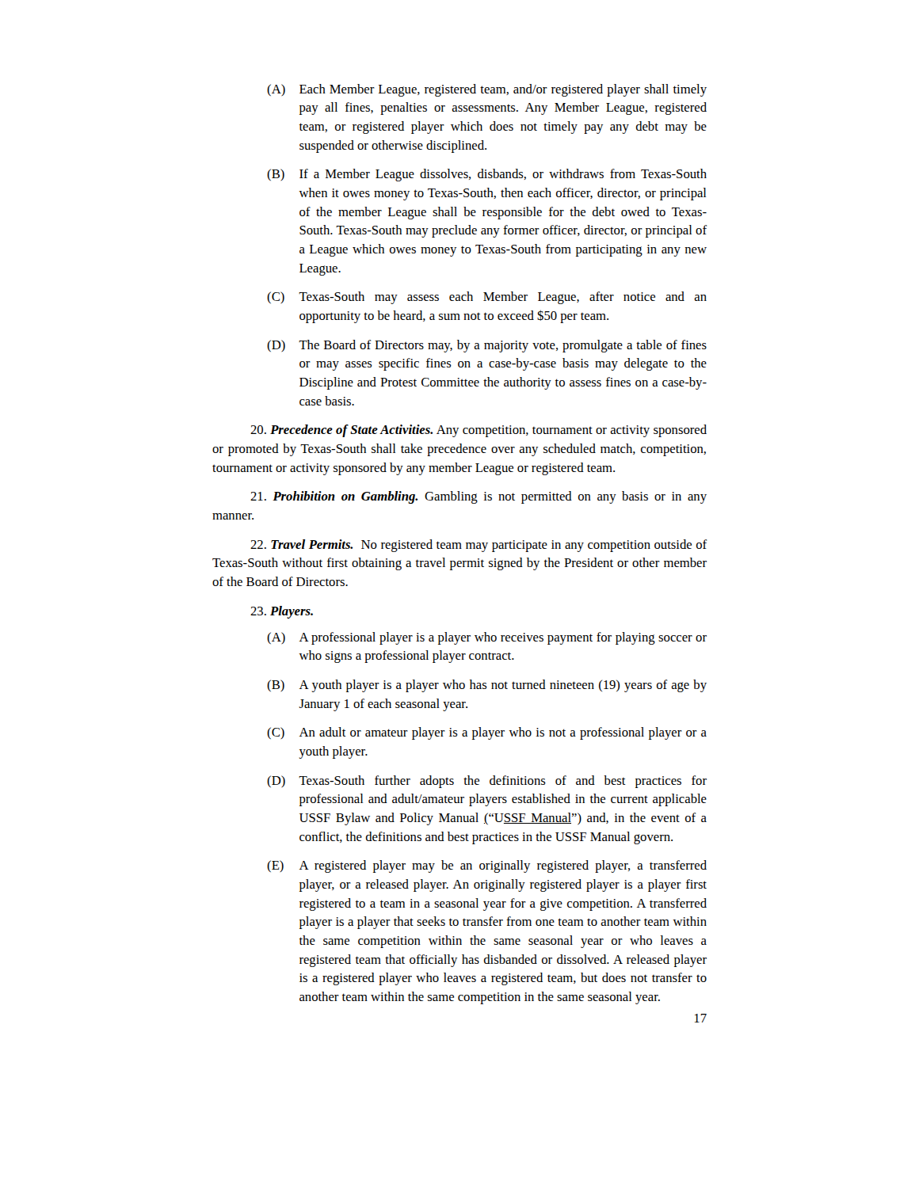(A) Each Member League, registered team, and/or registered player shall timely pay all fines, penalties or assessments. Any Member League, registered team, or registered player which does not timely pay any debt may be suspended or otherwise disciplined.
(B) If a Member League dissolves, disbands, or withdraws from Texas-South when it owes money to Texas-South, then each officer, director, or principal of the member League shall be responsible for the debt owed to Texas-South. Texas-South may preclude any former officer, director, or principal of a League which owes money to Texas-South from participating in any new League.
(C) Texas-South may assess each Member League, after notice and an opportunity to be heard, a sum not to exceed $50 per team.
(D) The Board of Directors may, by a majority vote, promulgate a table of fines or may asses specific fines on a case-by-case basis may delegate to the Discipline and Protest Committee the authority to assess fines on a case-by-case basis.
20. Precedence of State Activities. Any competition, tournament or activity sponsored or promoted by Texas-South shall take precedence over any scheduled match, competition, tournament or activity sponsored by any member League or registered team.
21. Prohibition on Gambling. Gambling is not permitted on any basis or in any manner.
22. Travel Permits. No registered team may participate in any competition outside of Texas-South without first obtaining a travel permit signed by the President or other member of the Board of Directors.
23. Players.
(A) A professional player is a player who receives payment for playing soccer or who signs a professional player contract.
(B) A youth player is a player who has not turned nineteen (19) years of age by January 1 of each seasonal year.
(C) An adult or amateur player is a player who is not a professional player or a youth player.
(D) Texas-South further adopts the definitions of and best practices for professional and adult/amateur players established in the current applicable USSF Bylaw and Policy Manual (“USSF Manual”) and, in the event of a conflict, the definitions and best practices in the USSF Manual govern.
(E) A registered player may be an originally registered player, a transferred player, or a released player. An originally registered player is a player first registered to a team in a seasonal year for a give competition. A transferred player is a player that seeks to transfer from one team to another team within the same competition within the same seasonal year or who leaves a registered team that officially has disbanded or dissolved. A released player is a registered player who leaves a registered team, but does not transfer to another team within the same competition in the same seasonal year.
17